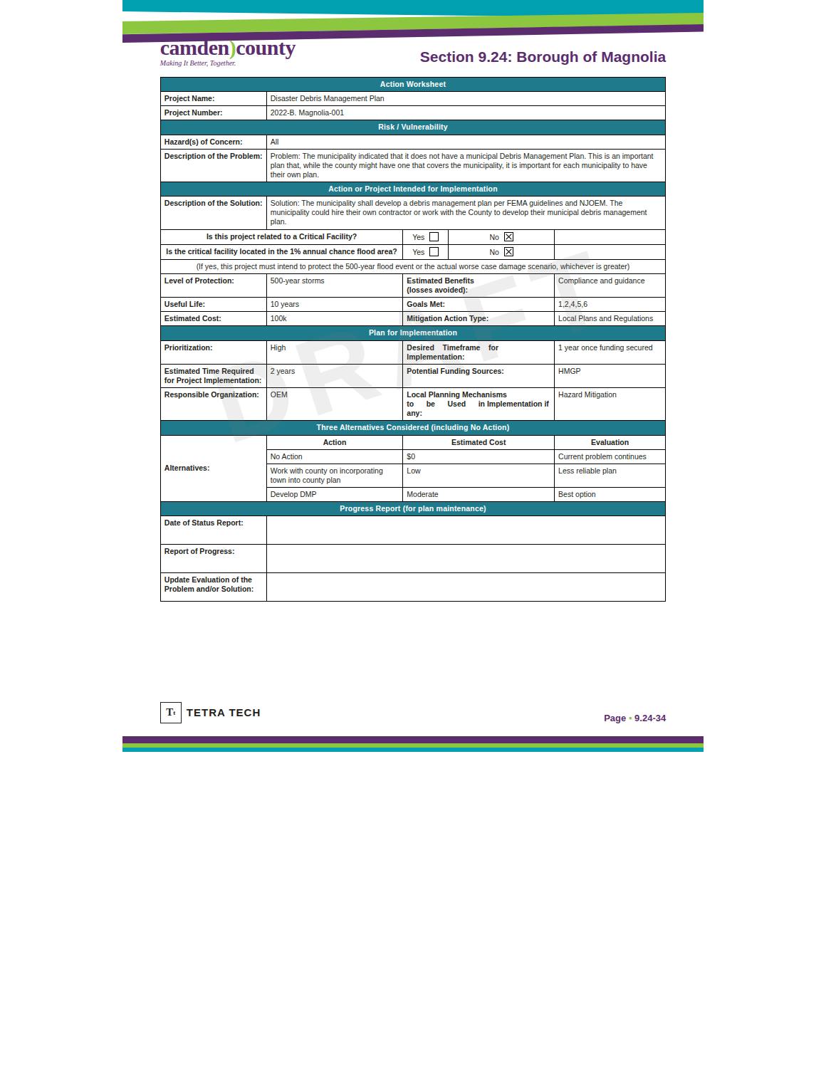camden) county
Making It Better, Together.
Section 9.24: Borough of Magnolia
DRAFT
| Action Worksheet |
| Project Name: | Disaster Debris Management Plan |
| Project Number: | 2022-B. Magnolia-001 |
| Risk / Vulnerability |
| Hazard(s) of Concern: | All |
| Description of the Problem: | Problem: The municipality indicated that it does not have a municipal Debris Management Plan. This is an important plan that, while the county might have one that covers the municipality, it is important for each municipality to have their own plan. |
| Action or Project Intended for Implementation |
| Description of the Solution: | Solution: The municipality shall develop a debris management plan per FEMA guidelines and NJOEM. The municipality could hire their own contractor or work with the County to develop their municipal debris management plan. |
| Is this project related to a Critical Facility? | Yes | No | |
| Is the critical facility located in the 1% annual chance flood area? | Yes | No | |
| (If yes, this project must intend to protect the 500-year flood event or the actual worse case damage scenario, whichever is greater) |
| Level of Protection: | 500-year storms | Estimated Benefits (losses avoided): | Compliance and guidance |
| Useful Life: | 10 years | Goals Met: | 1,2,4,5,6 |
| Estimated Cost: | 100k | Mitigation Action Type: | Local Plans and Regulations |
| Plan for Implementation |
| Prioritization: | High | Desired Timeframe for Implementation: | 1 year once funding secured |
| Estimated Time Required for Project Implementation: | 2 years | Potential Funding Sources: | HMGP |
| Responsible Organization: | OEM | Local Planning Mechanisms to be Used in Implementation if any: | Hazard Mitigation |
| Three Alternatives Considered (including No Action) |
| Alternatives: | Action | Estimated Cost | Evaluation |
| No Action | $0 | Current problem continues |
| Work with county on incorporating town into county plan | Low | Less reliable plan |
| Develop DMP | Moderate | Best option |
| Progress Report (for plan maintenance) |
| Date of Status Report: | |
| Report of Progress: | |
| Update Evaluation of the Problem and/or Solution: | |
Tt
TETRA TECH
Page ▪ 9.24-34